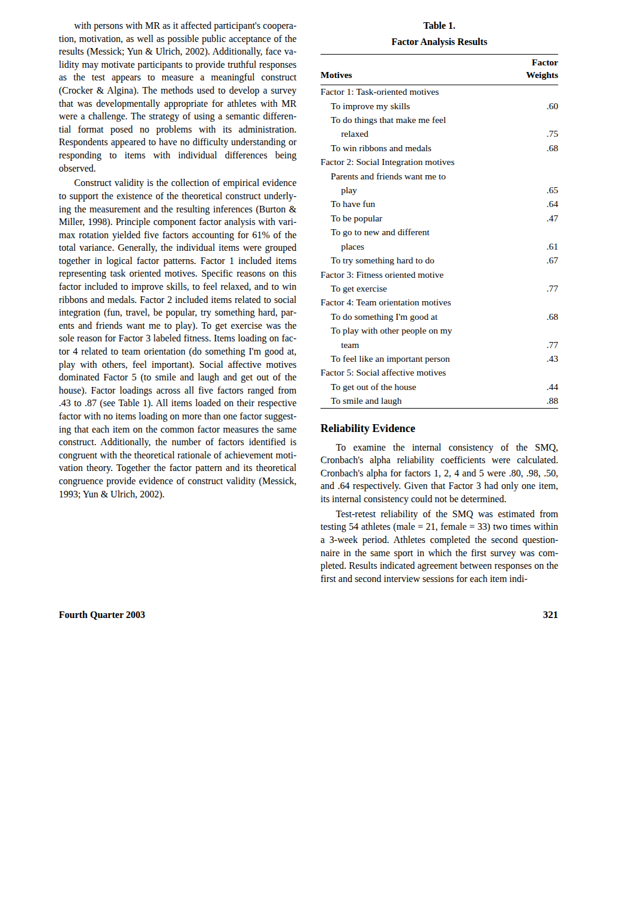with persons with MR as it affected participant's cooperation, motivation, as well as possible public acceptance of the results (Messick; Yun & Ulrich, 2002). Additionally, face validity may motivate participants to provide truthful responses as the test appears to measure a meaningful construct (Crocker & Algina). The methods used to develop a survey that was developmentally appropriate for athletes with MR were a challenge. The strategy of using a semantic differential format posed no problems with its administration. Respondents appeared to have no difficulty understanding or responding to items with individual differences being observed.
Construct validity is the collection of empirical evidence to support the existence of the theoretical construct underlying the measurement and the resulting inferences (Burton & Miller, 1998). Principle component factor analysis with varimax rotation yielded five factors accounting for 61% of the total variance. Generally, the individual items were grouped together in logical factor patterns. Factor 1 included items representing task oriented motives. Specific reasons on this factor included to improve skills, to feel relaxed, and to win ribbons and medals. Factor 2 included items related to social integration (fun, travel, be popular, try something hard, parents and friends want me to play). To get exercise was the sole reason for Factor 3 labeled fitness. Items loading on factor 4 related to team orientation (do something I'm good at, play with others, feel important). Social affective motives dominated Factor 5 (to smile and laugh and get out of the house). Factor loadings across all five factors ranged from .43 to .87 (see Table 1). All items loaded on their respective factor with no items loading on more than one factor suggesting that each item on the common factor measures the same construct. Additionally, the number of factors identified is congruent with the theoretical rationale of achievement motivation theory. Together the factor pattern and its theoretical congruence provide evidence of construct validity (Messick, 1993; Yun & Ulrich, 2002).
Table 1.
Factor Analysis Results
| Motives | Factor Weights |
| --- | --- |
| Factor 1: Task-oriented motives | |
| To improve my skills | .60 |
| To do things that make me feel | |
| relaxed | .75 |
| To win ribbons and medals | .68 |
| Factor 2: Social Integration motives | |
| Parents and friends want me to | |
| play | .65 |
| To have fun | .64 |
| To be popular | .47 |
| To go to new and different | |
| places | .61 |
| To try something hard to do | .67 |
| Factor 3: Fitness oriented motive | |
| To get exercise | .77 |
| Factor 4: Team orientation motives | |
| To do something I'm good at | .68 |
| To play with other people on my | |
| team | .77 |
| To feel like an important person | .43 |
| Factor 5: Social affective motives | |
| To get out of the house | .44 |
| To smile and laugh | .88 |
Reliability Evidence
To examine the internal consistency of the SMQ, Cronbach's alpha reliability coefficients were calculated. Cronbach's alpha for factors 1, 2, 4 and 5 were .80, .98, .50, and .64 respectively. Given that Factor 3 had only one item, its internal consistency could not be determined.
Test-retest reliability of the SMQ was estimated from testing 54 athletes (male = 21, female = 33) two times within a 3-week period. Athletes completed the second questionnaire in the same sport in which the first survey was completed. Results indicated agreement between responses on the first and second interview sessions for each item indi-
Fourth Quarter 2003
321